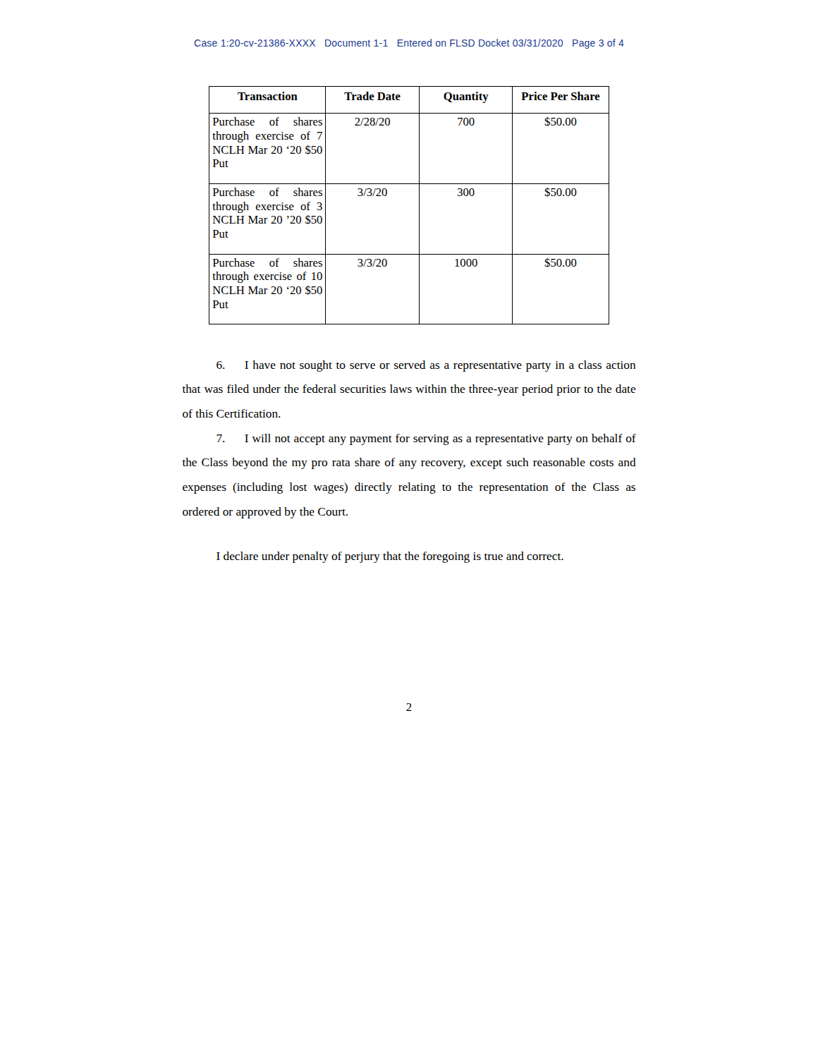Case 1:20-cv-21386-XXXX Document 1-1 Entered on FLSD Docket 03/31/2020 Page 3 of 4
| Transaction | Trade Date | Quantity | Price Per Share |
| --- | --- | --- | --- |
| Purchase of shares through exercise of 7 NCLH Mar 20 ‘20 $50 Put | 2/28/20 | 700 | $50.00 |
| Purchase of shares through exercise of 3 NCLH Mar 20 ’20 $50 Put | 3/3/20 | 300 | $50.00 |
| Purchase of shares through exercise of 10 NCLH Mar 20 ‘20 $50 Put | 3/3/20 | 1000 | $50.00 |
6. I have not sought to serve or served as a representative party in a class action that was filed under the federal securities laws within the three-year period prior to the date of this Certification.
7. I will not accept any payment for serving as a representative party on behalf of the Class beyond the my pro rata share of any recovery, except such reasonable costs and expenses (including lost wages) directly relating to the representation of the Class as ordered or approved by the Court.
I declare under penalty of perjury that the foregoing is true and correct.
2